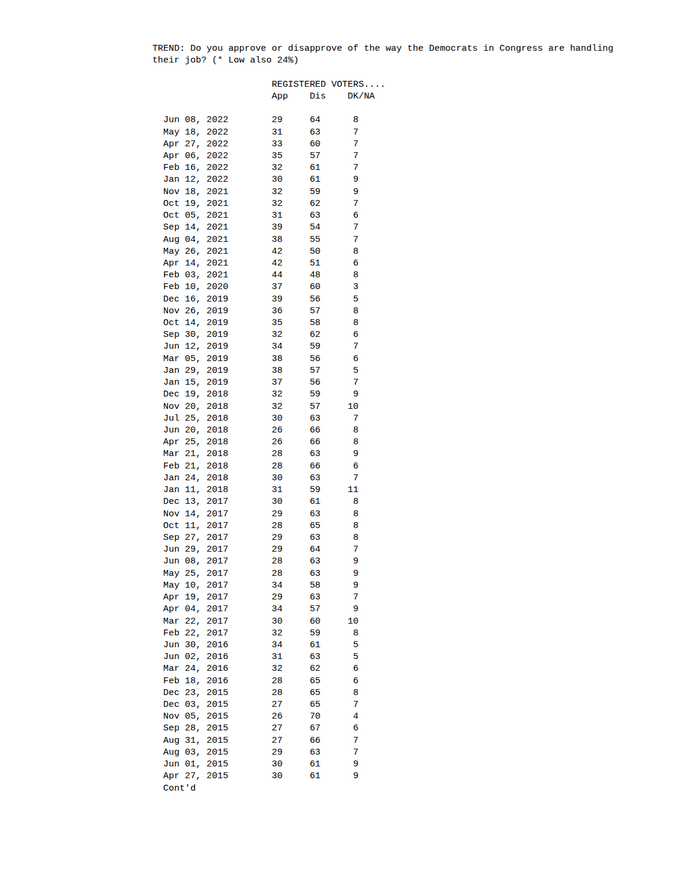TREND: Do you approve or disapprove of the way the Democrats in Congress are handling
their job? (* Low also 24%)

                      REGISTERED VOTERS....
                      App    Dis    DK/NA

  Jun 08, 2022        29     64      8
  May 18, 2022        31     63      7
  Apr 27, 2022        33     60      7
  Apr 06, 2022        35     57      7
  Feb 16, 2022        32     61      7
  Jan 12, 2022        30     61      9
  Nov 18, 2021        32     59      9
  Oct 19, 2021        32     62      7
  Oct 05, 2021        31     63      6
  Sep 14, 2021        39     54      7
  Aug 04, 2021        38     55      7
  May 26, 2021        42     50      8
  Apr 14, 2021        42     51      6
  Feb 03, 2021        44     48      8
  Feb 10, 2020        37     60      3
  Dec 16, 2019        39     56      5
  Nov 26, 2019        36     57      8
  Oct 14, 2019        35     58      8
  Sep 30, 2019        32     62      6
  Jun 12, 2019        34     59      7
  Mar 05, 2019        38     56      6
  Jan 29, 2019        38     57      5
  Jan 15, 2019        37     56      7
  Dec 19, 2018        32     59      9
  Nov 20, 2018        32     57     10
  Jul 25, 2018        30     63      7
  Jun 20, 2018        26     66      8
  Apr 25, 2018        26     66      8
  Mar 21, 2018        28     63      9
  Feb 21, 2018        28     66      6
  Jan 24, 2018        30     63      7
  Jan 11, 2018        31     59     11
  Dec 13, 2017        30     61      8
  Nov 14, 2017        29     63      8
  Oct 11, 2017        28     65      8
  Sep 27, 2017        29     63      8
  Jun 29, 2017        29     64      7
  Jun 08, 2017        28     63      9
  May 25, 2017        28     63      9
  May 10, 2017        34     58      9
  Apr 19, 2017        29     63      7
  Apr 04, 2017        34     57      9
  Mar 22, 2017        30     60     10
  Feb 22, 2017        32     59      8
  Jun 30, 2016        34     61      5
  Jun 02, 2016        31     63      5
  Mar 24, 2016        32     62      6
  Feb 18, 2016        28     65      6
  Dec 23, 2015        28     65      8
  Dec 03, 2015        27     65      7
  Nov 05, 2015        26     70      4
  Sep 28, 2015        27     67      6
  Aug 31, 2015        27     66      7
  Aug 03, 2015        29     63      7
  Jun 01, 2015        30     61      9
  Apr 27, 2015        30     61      9
  Cont'd